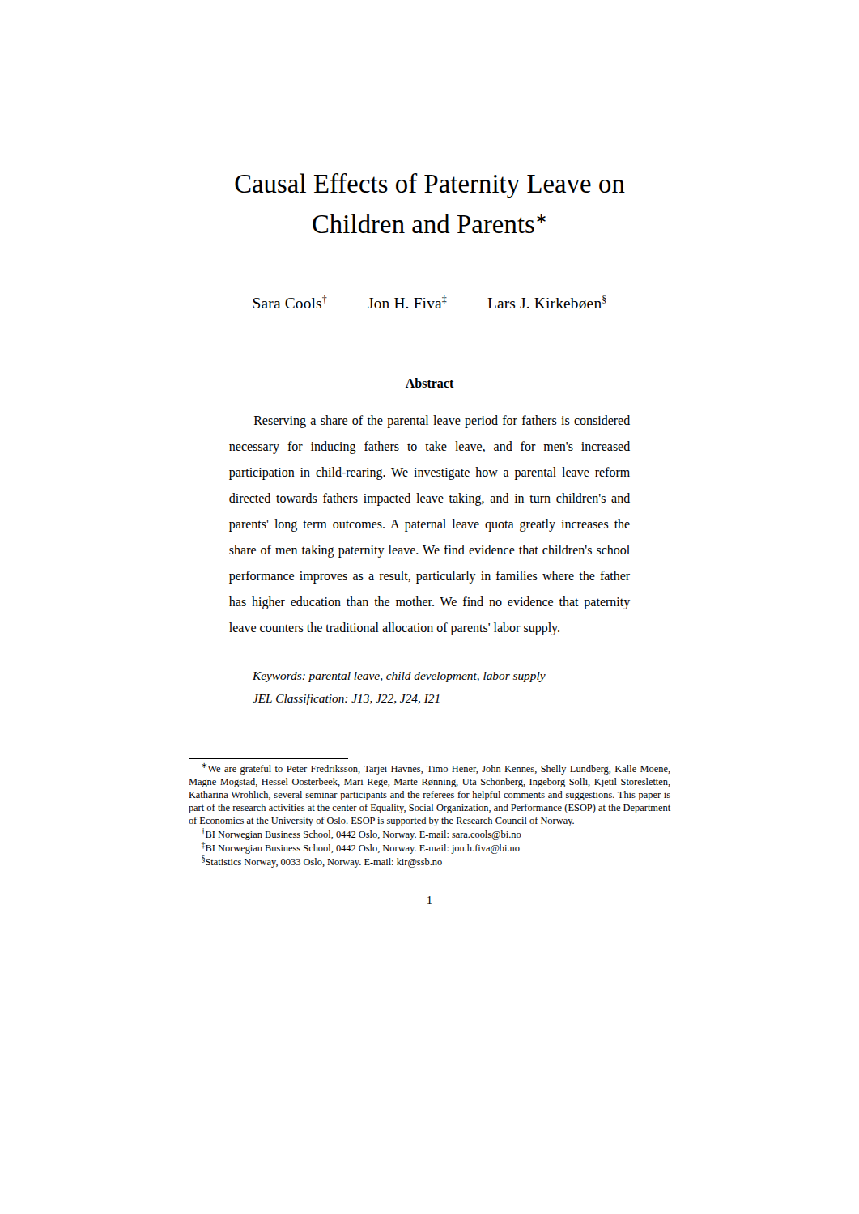Causal Effects of Paternity Leave on Children and Parents∗
Sara Cools† Jon H. Fiva‡ Lars J. Kirkebøen§
Abstract
Reserving a share of the parental leave period for fathers is considered necessary for inducing fathers to take leave, and for men's increased participation in child-rearing. We investigate how a parental leave reform directed towards fathers impacted leave taking, and in turn children's and parents' long term outcomes. A paternal leave quota greatly increases the share of men taking paternity leave. We find evidence that children's school performance improves as a result, particularly in families where the father has higher education than the mother. We find no evidence that paternity leave counters the traditional allocation of parents' labor supply.
Keywords: parental leave, child development, labor supply
JEL Classification: J13, J22, J24, I21
∗We are grateful to Peter Fredriksson, Tarjei Havnes, Timo Hener, John Kennes, Shelly Lundberg, Kalle Moene, Magne Mogstad, Hessel Oosterbeek, Mari Rege, Marte Rønning, Uta Schönberg, Ingeborg Solli, Kjetil Storesletten, Katharina Wrohlich, several seminar participants and the referees for helpful comments and suggestions. This paper is part of the research activities at the center of Equality, Social Organization, and Performance (ESOP) at the Department of Economics at the University of Oslo. ESOP is supported by the Research Council of Norway.
†BI Norwegian Business School, 0442 Oslo, Norway. E-mail: sara.cools@bi.no
‡BI Norwegian Business School, 0442 Oslo, Norway. E-mail: jon.h.fiva@bi.no
§Statistics Norway, 0033 Oslo, Norway. E-mail: kir@ssb.no
1